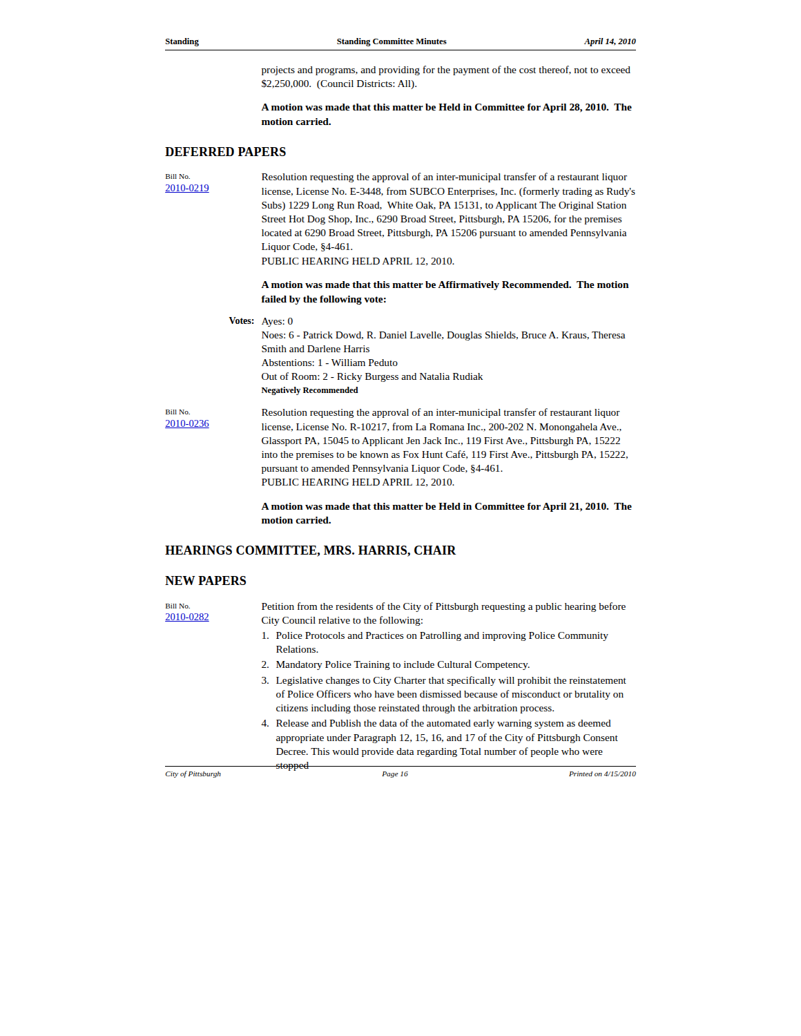Standing
Standing Committee Minutes
April 14, 2010
projects and programs, and providing for the payment of the cost thereof, not to exceed $2,250,000. (Council Districts: All).
A motion was made that this matter be Held in Committee for April 28, 2010. The motion carried.
DEFERRED PAPERS
Bill No. 2010-0219
Resolution requesting the approval of an inter-municipal transfer of a restaurant liquor license, License No. E-3448, from SUBCO Enterprises, Inc. (formerly trading as Rudy's Subs) 1229 Long Run Road, White Oak, PA 15131, to Applicant The Original Station Street Hot Dog Shop, Inc., 6290 Broad Street, Pittsburgh, PA 15206, for the premises located at 6290 Broad Street, Pittsburgh, PA 15206 pursuant to amended Pennsylvania Liquor Code, §4-461. PUBLIC HEARING HELD APRIL 12, 2010.
A motion was made that this matter be Affirmatively Recommended. The motion failed by the following vote:
Votes:
Ayes: 0
Noes: 6 - Patrick Dowd, R. Daniel Lavelle, Douglas Shields, Bruce A. Kraus, Theresa Smith and Darlene Harris
Abstentions: 1 - William Peduto
Out of Room: 2 - Ricky Burgess and Natalia Rudiak
Negatively Recommended
Bill No. 2010-0236
Resolution requesting the approval of an inter-municipal transfer of restaurant liquor license, License No. R-10217, from La Romana Inc., 200-202 N. Monongahela Ave., Glassport PA, 15045 to Applicant Jen Jack Inc., 119 First Ave., Pittsburgh PA, 15222 into the premises to be known as Fox Hunt Café, 119 First Ave., Pittsburgh PA, 15222, pursuant to amended Pennsylvania Liquor Code, §4-461. PUBLIC HEARING HELD APRIL 12, 2010.
A motion was made that this matter be Held in Committee for April 21, 2010. The motion carried.
HEARINGS COMMITTEE, MRS. HARRIS, CHAIR
NEW PAPERS
Bill No. 2010-0282
Petition from the residents of the City of Pittsburgh requesting a public hearing before City Council relative to the following:
1. Police Protocols and Practices on Patrolling and improving Police Community Relations.
2. Mandatory Police Training to include Cultural Competency.
3. Legislative changes to City Charter that specifically will prohibit the reinstatement of Police Officers who have been dismissed because of misconduct or brutality on citizens including those reinstated through the arbitration process.
4. Release and Publish the data of the automated early warning system as deemed appropriate under Paragraph 12, 15, 16, and 17 of the City of Pittsburgh Consent Decree. This would provide data regarding Total number of people who were stopped
City of Pittsburgh
Page 16
Printed on 4/15/2010